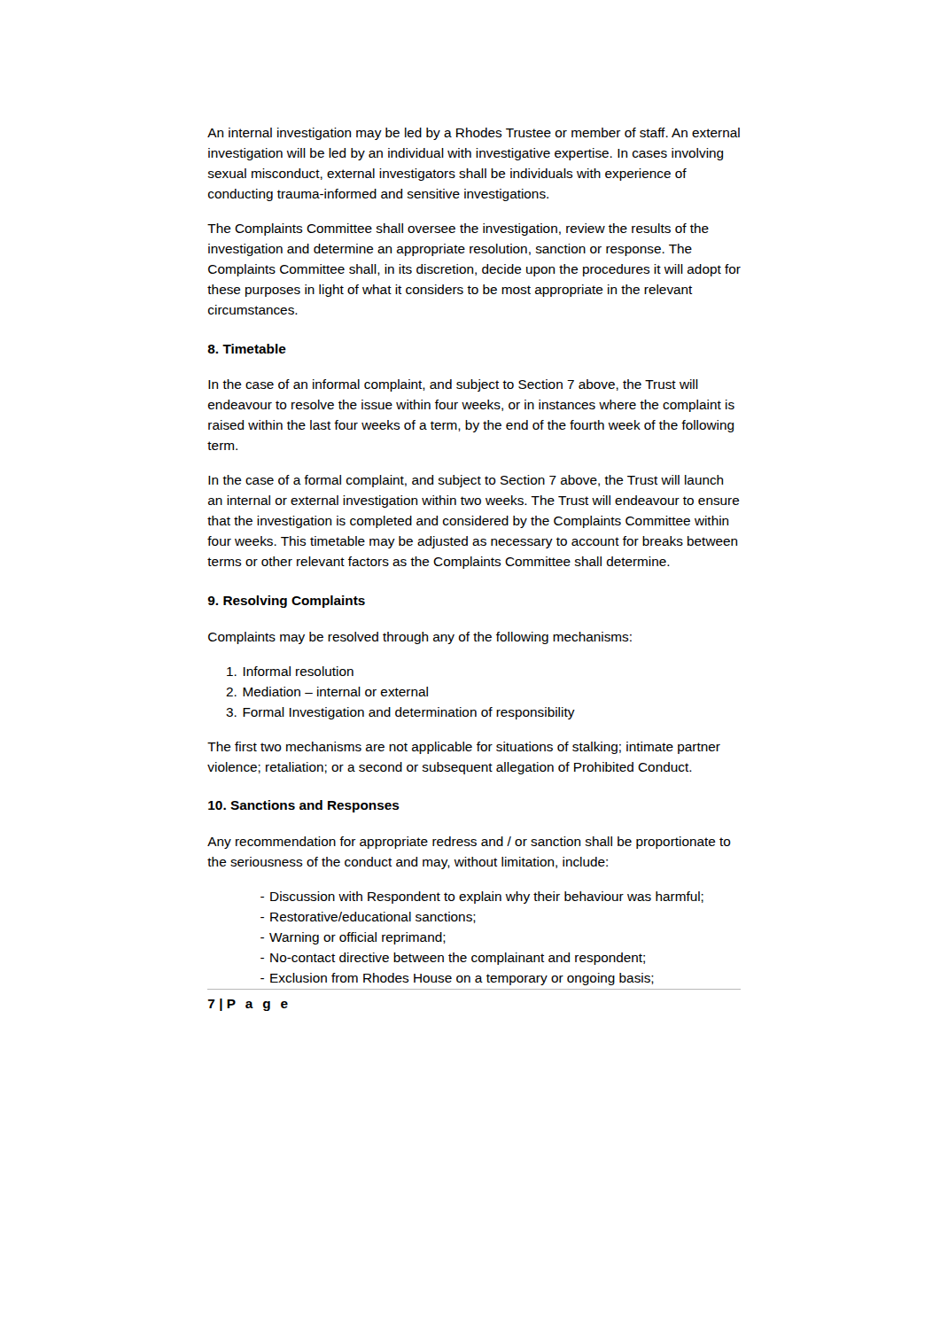An internal investigation may be led by a Rhodes Trustee or member of staff. An external investigation will be led by an individual with investigative expertise. In cases involving sexual misconduct, external investigators shall be individuals with experience of conducting trauma-informed and sensitive investigations.
The Complaints Committee shall oversee the investigation, review the results of the investigation and determine an appropriate resolution, sanction or response. The Complaints Committee shall, in its discretion, decide upon the procedures it will adopt for these purposes in light of what it considers to be most appropriate in the relevant circumstances.
8. Timetable
In the case of an informal complaint, and subject to Section 7 above, the Trust will endeavour to resolve the issue within four weeks, or in instances where the complaint is raised within the last four weeks of a term, by the end of the fourth week of the following term.
In the case of a formal complaint, and subject to Section 7 above, the Trust will launch an internal or external investigation within two weeks. The Trust will endeavour to ensure that the investigation is completed and considered by the Complaints Committee within four weeks. This timetable may be adjusted as necessary to account for breaks between terms or other relevant factors as the Complaints Committee shall determine.
9. Resolving Complaints
Complaints may be resolved through any of the following mechanisms:
Informal resolution
Mediation – internal or external
Formal Investigation and determination of responsibility
The first two mechanisms are not applicable for situations of stalking; intimate partner violence; retaliation; or a second or subsequent allegation of Prohibited Conduct.
10. Sanctions and Responses
Any recommendation for appropriate redress and / or sanction shall be proportionate to the seriousness of the conduct and may, without limitation, include:
Discussion with Respondent to explain why their behaviour was harmful;
Restorative/educational sanctions;
Warning or official reprimand;
No-contact directive between the complainant and respondent;
Exclusion from Rhodes House on a temporary or ongoing basis;
7 | P a g e